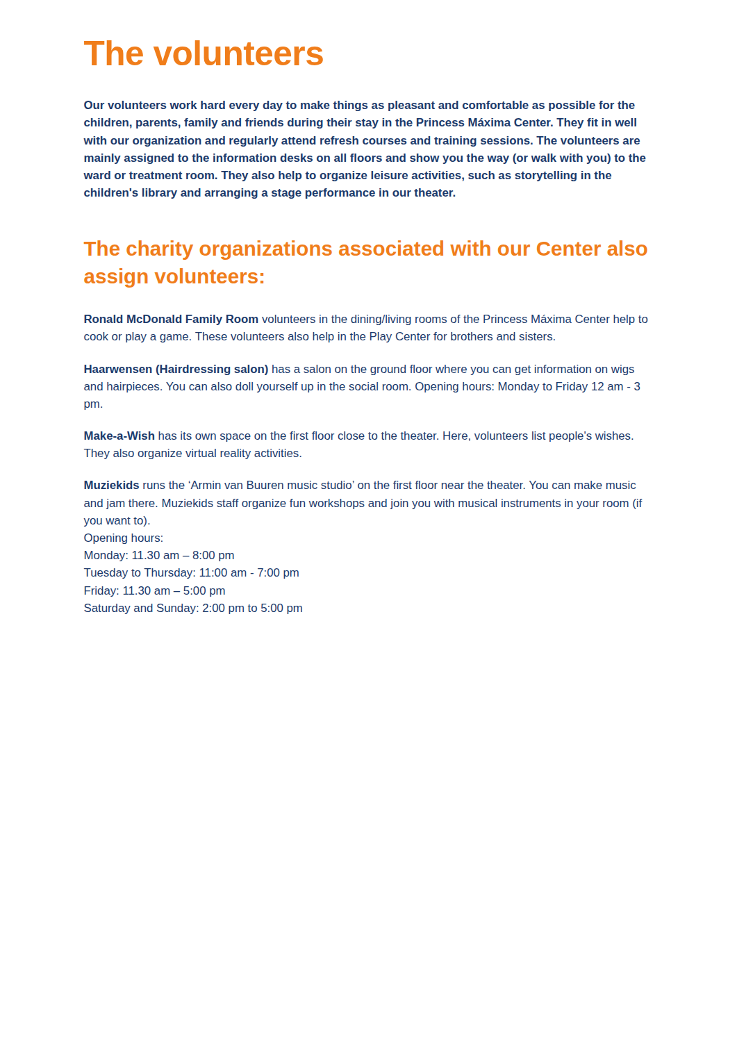The volunteers
Our volunteers work hard every day to make things as pleasant and comfortable as possible for the children, parents, family and friends during their stay in the Princess Máxima Center. They fit in well with our organization and regularly attend refresh courses and training sessions. The volunteers are mainly assigned to the information desks on all floors and show you the way (or walk with you) to the ward or treatment room. They also help to organize leisure activities, such as storytelling in the children's library and arranging a stage performance in our theater.
The charity organizations associated with our Center also assign volunteers:
Ronald McDonald Family Room volunteers in the dining/living rooms of the Princess Máxima Center help to cook or play a game. These volunteers also help in the Play Center for brothers and sisters.
Haarwensen (Hairdressing salon) has a salon on the ground floor where you can get information on wigs and hairpieces. You can also doll yourself up in the social room. Opening hours: Monday to Friday 12 am - 3 pm.
Make-a-Wish has its own space on the first floor close to the theater. Here, volunteers list people's wishes. They also organize virtual reality activities.
Muziekids runs the ‘Armin van Buuren music studio’ on the first floor near the theater. You can make music and jam there. Muziekids staff organize fun workshops and join you with musical instruments in your room (if you want to).
Opening hours:
Monday: 11.30 am – 8:00 pm
Tuesday to Thursday: 11:00 am - 7:00 pm
Friday: 11.30 am – 5:00 pm
Saturday and Sunday: 2:00 pm to 5:00 pm